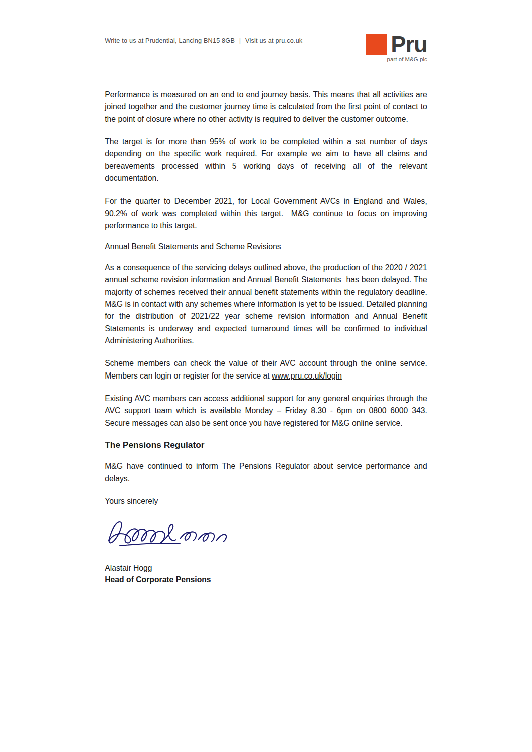Write to us at Prudential, Lancing BN15 8GB | Visit us at pru.co.uk
Pru
part of M&G plc
Performance is measured on an end to end journey basis. This means that all activities are joined together and the customer journey time is calculated from the first point of contact to the point of closure where no other activity is required to deliver the customer outcome.
The target is for more than 95% of work to be completed within a set number of days depending on the specific work required. For example we aim to have all claims and bereavements processed within 5 working days of receiving all of the relevant documentation.
For the quarter to December 2021, for Local Government AVCs in England and Wales, 90.2% of work was completed within this target. M&G continue to focus on improving performance to this target.
Annual Benefit Statements and Scheme Revisions
As a consequence of the servicing delays outlined above, the production of the 2020 / 2021 annual scheme revision information and Annual Benefit Statements has been delayed. The majority of schemes received their annual benefit statements within the regulatory deadline. M&G is in contact with any schemes where information is yet to be issued. Detailed planning for the distribution of 2021/22 year scheme revision information and Annual Benefit Statements is underway and expected turnaround times will be confirmed to individual Administering Authorities.
Scheme members can check the value of their AVC account through the online service. Members can login or register for the service at www.pru.co.uk/login
Existing AVC members can access additional support for any general enquiries through the AVC support team which is available Monday – Friday 8.30 - 6pm on 0800 6000 343. Secure messages can also be sent once you have registered for M&G online service.
The Pensions Regulator
M&G have continued to inform The Pensions Regulator about service performance and delays.
Yours sincerely
Alastair Hogg
Head of Corporate Pensions